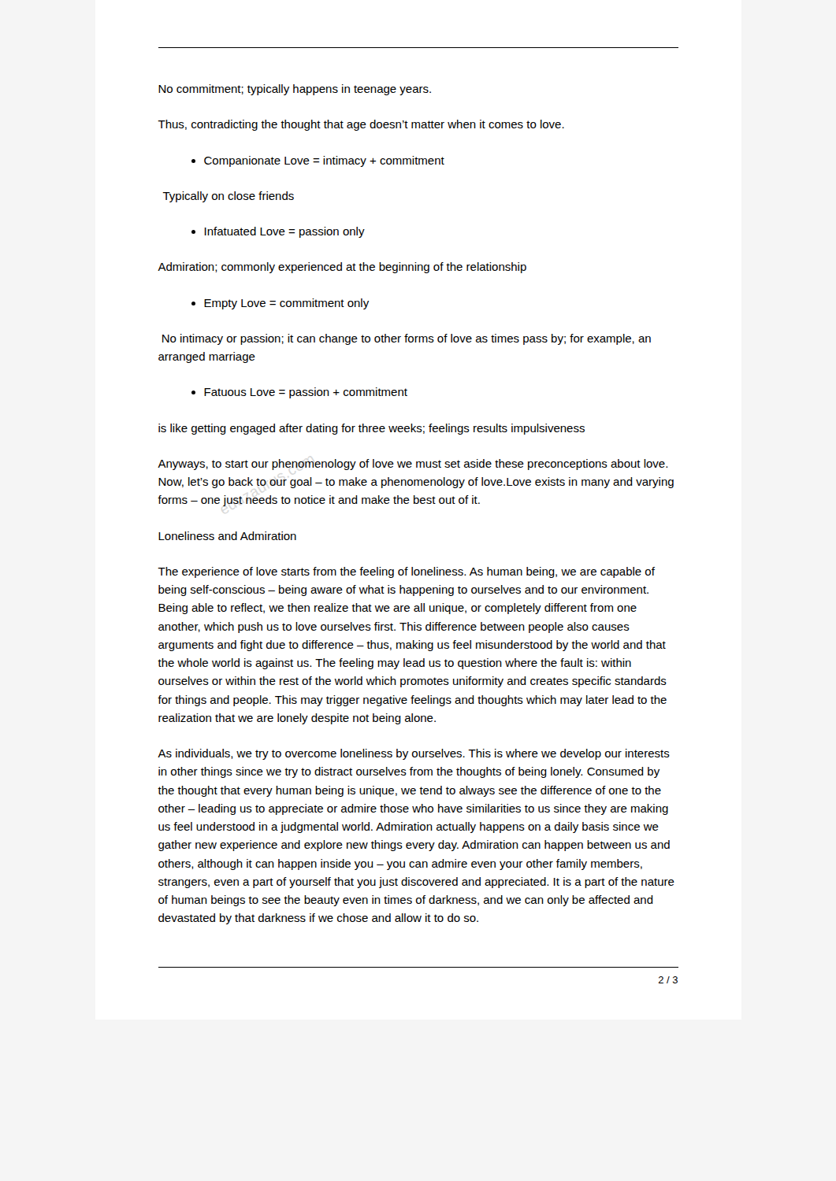eduzaurus.com
No commitment; typically happens in teenage years.
Thus, contradicting the thought that age doesn’t matter when it comes to love.
Companionate Love = intimacy + commitment
Typically on close friends
Infatuated Love = passion only
Admiration; commonly experienced at the beginning of the relationship
Empty Love = commitment only
No intimacy or passion; it can change to other forms of love as times pass by; for example, an arranged marriage
Fatuous Love = passion + commitment
is like getting engaged after dating for three weeks; feelings results impulsiveness
Anyways, to start our phenomenology of love we must set aside these preconceptions about love. Now, let’s go back to our goal – to make a phenomenology of love.Love exists in many and varying forms – one just needs to notice it and make the best out of it.
Loneliness and Admiration
The experience of love starts from the feeling of loneliness. As human being, we are capable of being self-conscious – being aware of what is happening to ourselves and to our environment. Being able to reflect, we then realize that we are all unique, or completely different from one another, which push us to love ourselves first. This difference between people also causes arguments and fight due to difference – thus, making us feel misunderstood by the world and that the whole world is against us. The feeling may lead us to question where the fault is: within ourselves or within the rest of the world which promotes uniformity and creates specific standards for things and people. This may trigger negative feelings and thoughts which may later lead to the realization that we are lonely despite not being alone.
As individuals, we try to overcome loneliness by ourselves. This is where we develop our interests in other things since we try to distract ourselves from the thoughts of being lonely. Consumed by the thought that every human being is unique, we tend to always see the difference of one to the other – leading us to appreciate or admire those who have similarities to us since they are making us feel understood in a judgmental world. Admiration actually happens on a daily basis since we gather new experience and explore new things every day. Admiration can happen between us and others, although it can happen inside you – you can admire even your other family members, strangers, even a part of yourself that you just discovered and appreciated. It is a part of the nature of human beings to see the beauty even in times of darkness, and we can only be affected and devastated by that darkness if we chose and allow it to do so.
2 / 3